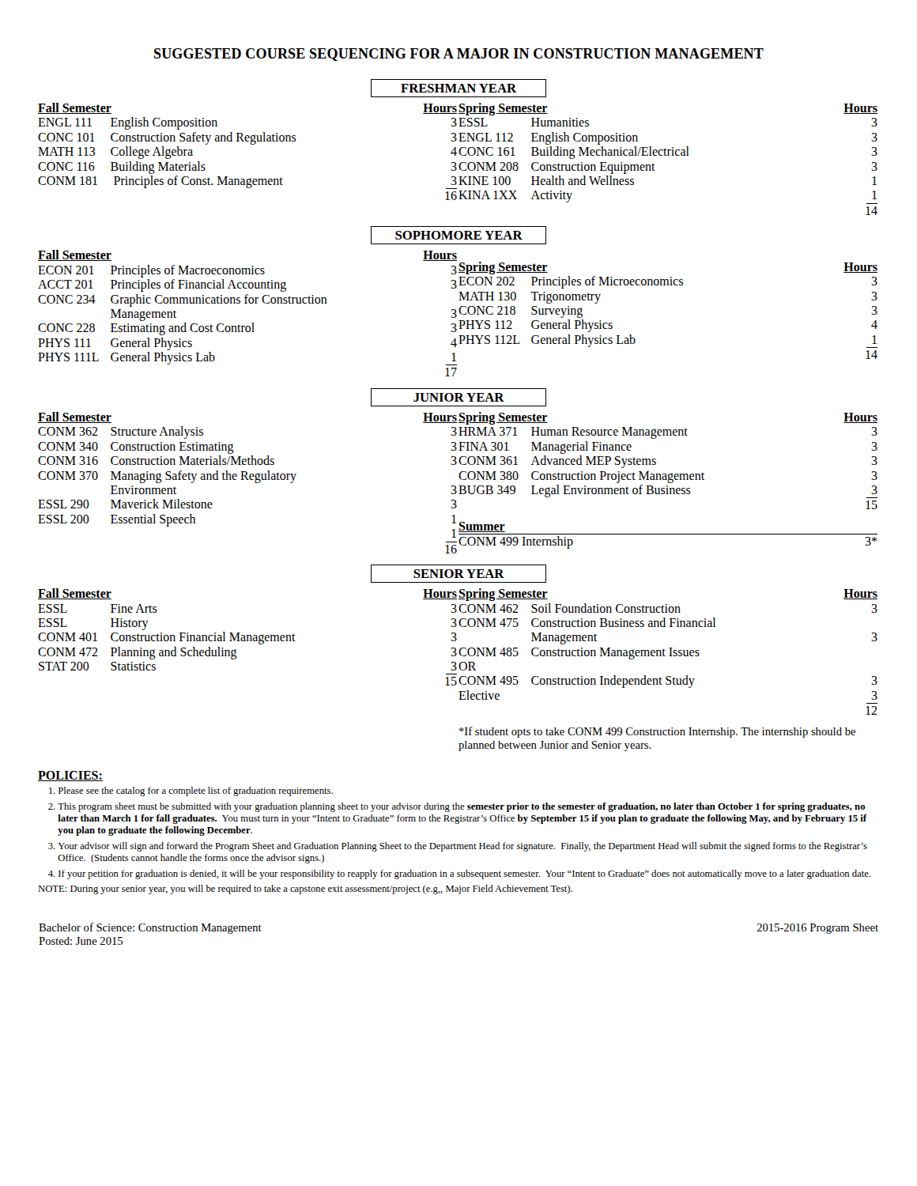SUGGESTED COURSE SEQUENCING FOR A MAJOR IN CONSTRUCTION MANAGEMENT
FRESHMAN YEAR
| / Fall Semester / Hours / / ENGL 111 / English Composition / 3 / / CONC 101 / Construction Safety and Regulations / 3 / / MATH 113 / College Algebra / 4 / / CONC 116 / Building Materials / 3 / / CONM 181 / Principles of Const. Management / 3 / / / / 16 / | / Spring Semester / Hours / / ESSL / Humanities / 3 / / ENGL 112 / English Composition / 3 / / CONC 161 / Building Mechanical/Electrical / 3 / / CONM 208 / Construction Equipment / 3 / / KINE 100 / Health and Wellness / 1 / / KINA 1XX / Activity / 1 / / / / 14 / |
SOPHOMORE YEAR
| / Fall Semester / Hours / / ECON 201 / Principles of Macroeconomics / 3 / / ACCT 201 / Principles of Financial Accounting / 3 / / CONC 234 / Graphic Communications for Construction / / / / Management / 3 / / CONC 228 / Estimating and Cost Control / 3 / / PHYS 111 / General Physics / 4 / / PHYS 111L / General Physics Lab / 1 / / / / 17 / | / Spring Semester / Hours / / ECON 202 / Principles of Microeconomics / 3 / / MATH 130 / Trigonometry / 3 / / CONC 218 / Surveying / 3 / / PHYS 112 / General Physics / 4 / / PHYS 112L / General Physics Lab / 1 / / / / 14 / |
JUNIOR YEAR
| / Fall Semester / Hours / / CONM 362 / Structure Analysis / 3 / / CONM 340 / Construction Estimating / 3 / / CONM 316 / Construction Materials/Methods / 3 / / CONM 370 / Managing Safety and the Regulatory / / / / Environment / 3 / / ESSL 290 / Maverick Milestone / 3 / / ESSL 200 / Essential Speech / 1 / / / / 1 / / / / 16 / | / Spring Semester / Hours / / HRMA 371 / Human Resource Management / 3 / / FINA 301 / Managerial Finance / 3 / / CONM 361 / Advanced MEP Systems / 3 / / CONM 380 / Construction Project Management / 3 / / BUGB 349 / Legal Environment of Business / 3 / / / / 15 / / Summer / / CONM 499 Internship / 3* / |
SENIOR YEAR
| / Fall Semester / Hours / / ESSL / Fine Arts / 3 / / ESSL / History / 3 / / CONM 401 / Construction Financial Management / 3 / / CONM 472 / Planning and Scheduling / 3 / / STAT 200 / Statistics / 3 / / / / 15 / | / Spring Semester / Hours / / CONM 462 / Soil Foundation Construction / 3 / / CONM 475 / Construction Business and Financial / / / / Management / 3 / / CONM 485 / Construction Management Issues / / / OR / / / / CONM 495 / Construction Independent Study / 3 / / Elective / 3 / / / / 12 / |
| | *If student opts to take CONM 499 Construction Internship. The internship should be planned between Junior and Senior years. |
POLICIES:
Please see the catalog for a complete list of graduation requirements.
This program sheet must be submitted with your graduation planning sheet to your advisor during the semester prior to the semester of graduation, no later than October 1 for spring graduates, no later than March 1 for fall graduates. You must turn in your “Intent to Graduate” form to the Registrar’s Office by September 15 if you plan to graduate the following May, and by February 15 if you plan to graduate the following December.
Your advisor will sign and forward the Program Sheet and Graduation Planning Sheet to the Department Head for signature. Finally, the Department Head will submit the signed forms to the Registrar’s Office. (Students cannot handle the forms once the advisor signs.)
If your petition for graduation is denied, it will be your responsibility to reapply for graduation in a subsequent semester. Your “Intent to Graduate” does not automatically move to a later graduation date.
NOTE: During your senior year, you will be required to take a capstone exit assessment/project (e.g,, Major Field Achievement Test).
| Bachelor of Science: Construction Management Posted: June 2015 | 2015-2016 Program Sheet |